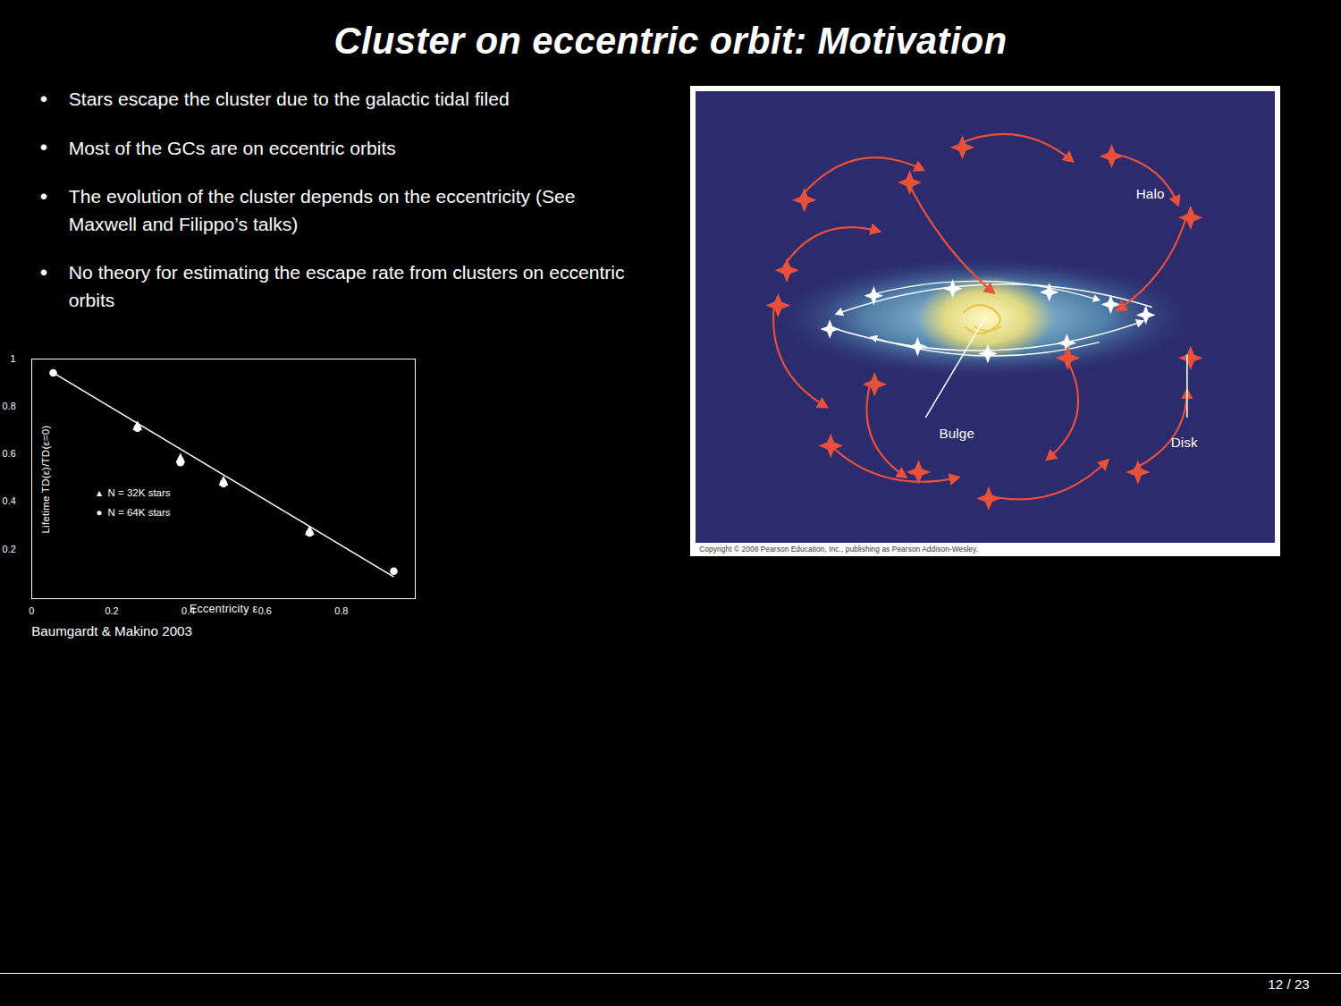Cluster on eccentric orbit: Motivation
Stars escape the cluster due to the galactic tidal filed
Most of the GCs are on eccentric orbits
The evolution of the cluster depends on the eccentricity (See Maxwell and Filippo’s talks)
No theory for estimating the escape rate from clusters on eccentric orbits
Lifetime TD(ε)/TD(ε=0) 1 0.8 0.6 0.4 0.2 0 0.2 0.4 0.6 0.8
▴ N = 32K stars
● N = 64K stars
Eccentricity ε
Baumgardt & Makino 2003
Halo Bulge Disk
Copyright © 2008 Pearson Education, Inc., publishing as Pearson Addison-Wesley.
12 / 23